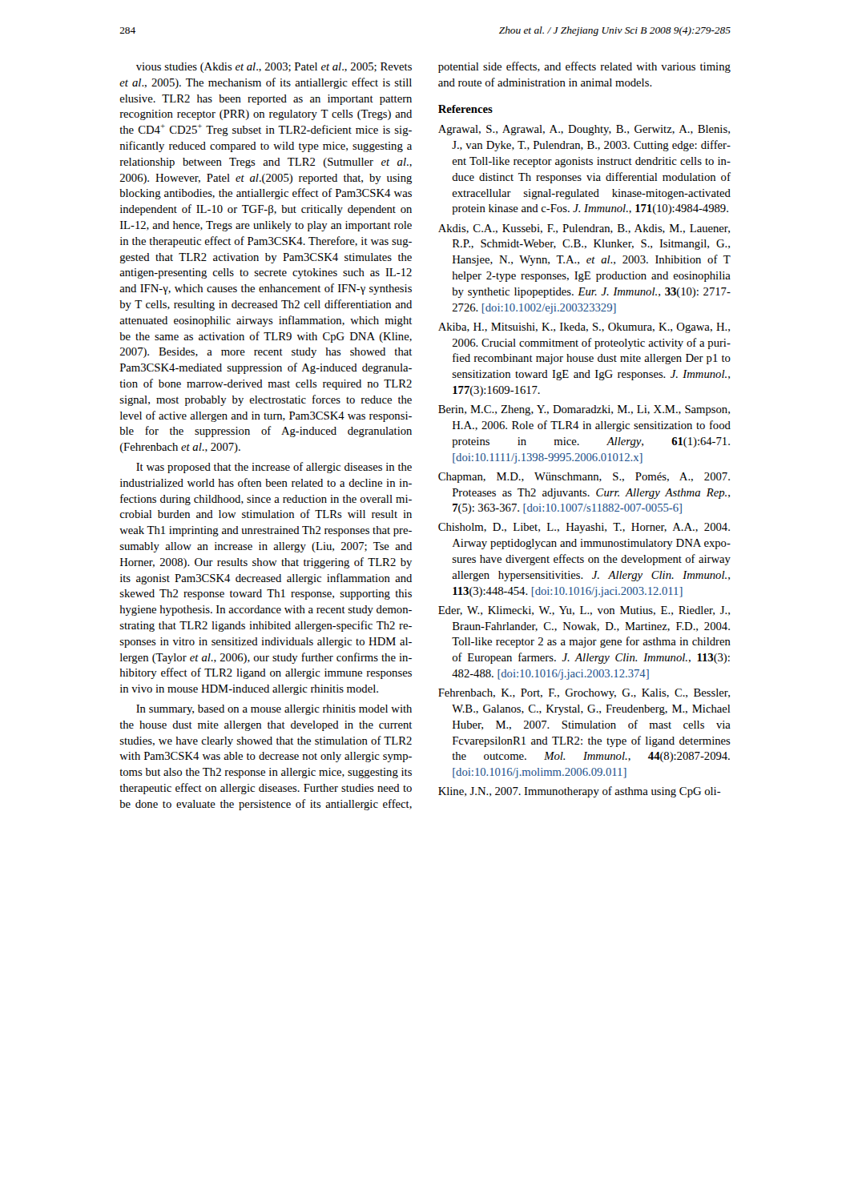284 Zhou et al. / J Zhejiang Univ Sci B 2008 9(4):279-285
vious studies (Akdis et al., 2003; Patel et al., 2005; Revets et al., 2005). The mechanism of its antiallergic effect is still elusive. TLR2 has been reported as an important pattern recognition receptor (PRR) on regulatory T cells (Tregs) and the CD4+ CD25+ Treg subset in TLR2-deficient mice is significantly reduced compared to wild type mice, suggesting a relationship between Tregs and TLR2 (Sutmuller et al., 2006). However, Patel et al.(2005) reported that, by using blocking antibodies, the antiallergic effect of Pam3CSK4 was independent of IL-10 or TGF-β, but critically dependent on IL-12, and hence, Tregs are unlikely to play an important role in the therapeutic effect of Pam3CSK4. Therefore, it was suggested that TLR2 activation by Pam3CSK4 stimulates the antigen-presenting cells to secrete cytokines such as IL-12 and IFN-γ, which causes the enhancement of IFN-γ synthesis by T cells, resulting in decreased Th2 cell differentiation and attenuated eosinophilic airways inflammation, which might be the same as activation of TLR9 with CpG DNA (Kline, 2007). Besides, a more recent study has showed that Pam3CSK4-mediated suppression of Ag-induced degranulation of bone marrow-derived mast cells required no TLR2 signal, most probably by electrostatic forces to reduce the level of active allergen and in turn, Pam3CSK4 was responsible for the suppression of Ag-induced degranulation (Fehrenbach et al., 2007).
It was proposed that the increase of allergic diseases in the industrialized world has often been related to a decline in infections during childhood, since a reduction in the overall microbial burden and low stimulation of TLRs will result in weak Th1 imprinting and unrestrained Th2 responses that presumably allow an increase in allergy (Liu, 2007; Tse and Horner, 2008). Our results show that triggering of TLR2 by its agonist Pam3CSK4 decreased allergic inflammation and skewed Th2 response toward Th1 response, supporting this hygiene hypothesis. In accordance with a recent study demonstrating that TLR2 ligands inhibited allergen-specific Th2 responses in vitro in sensitized individuals allergic to HDM allergen (Taylor et al., 2006), our study further confirms the inhibitory effect of TLR2 ligand on allergic immune responses in vivo in mouse HDM-induced allergic rhinitis model.
In summary, based on a mouse allergic rhinitis model with the house dust mite allergen that developed in the current studies, we have clearly showed that the stimulation of TLR2 with Pam3CSK4 was able to decrease not only allergic symptoms but also the Th2 response in allergic mice, suggesting its therapeutic effect on allergic diseases. Further studies need to be done to evaluate the persistence of its antiallergic effect, potential side effects, and effects related with various timing and route of administration in animal models.
References
Agrawal, S., Agrawal, A., Doughty, B., Gerwitz, A., Blenis, J., van Dyke, T., Pulendran, B., 2003. Cutting edge: different Toll-like receptor agonists instruct dendritic cells to induce distinct Th responses via differential modulation of extracellular signal-regulated kinase-mitogen-activated protein kinase and c-Fos. J. Immunol., 171(10):4984-4989.
Akdis, C.A., Kussebi, F., Pulendran, B., Akdis, M., Lauener, R.P., Schmidt-Weber, C.B., Klunker, S., Isitmangil, G., Hansjee, N., Wynn, T.A., et al., 2003. Inhibition of T helper 2-type responses, IgE production and eosinophilia by synthetic lipopeptides. Eur. J. Immunol., 33(10): 2717-2726. [doi:10.1002/eji.200323329]
Akiba, H., Mitsuishi, K., Ikeda, S., Okumura, K., Ogawa, H., 2006. Crucial commitment of proteolytic activity of a purified recombinant major house dust mite allergen Der p1 to sensitization toward IgE and IgG responses. J. Immunol., 177(3):1609-1617.
Berin, M.C., Zheng, Y., Domaradzki, M., Li, X.M., Sampson, H.A., 2006. Role of TLR4 in allergic sensitization to food proteins in mice. Allergy, 61(1):64-71. [doi:10.1111/j.1398-9995.2006.01012.x]
Chapman, M.D., Wünschmann, S., Pomés, A., 2007. Proteases as Th2 adjuvants. Curr. Allergy Asthma Rep., 7(5): 363-367. [doi:10.1007/s11882-007-0055-6]
Chisholm, D., Libet, L., Hayashi, T., Horner, A.A., 2004. Airway peptidoglycan and immunostimulatory DNA exposures have divergent effects on the development of airway allergen hypersensitivities. J. Allergy Clin. Immunol., 113(3):448-454. [doi:10.1016/j.jaci.2003.12.011]
Eder, W., Klimecki, W., Yu, L., von Mutius, E., Riedler, J., Braun-Fahrlander, C., Nowak, D., Martinez, F.D., 2004. Toll-like receptor 2 as a major gene for asthma in children of European farmers. J. Allergy Clin. Immunol., 113(3): 482-488. [doi:10.1016/j.jaci.2003.12.374]
Fehrenbach, K., Port, F., Grochowy, G., Kalis, C., Bessler, W.B., Galanos, C., Krystal, G., Freudenberg, M., Michael Huber, M., 2007. Stimulation of mast cells via FcvarepsilonR1 and TLR2: the type of ligand determines the outcome. Mol. Immunol., 44(8):2087-2094. [doi:10.1016/j.molimm.2006.09.011]
Kline, J.N., 2007. Immunotherapy of asthma using CpG oli-